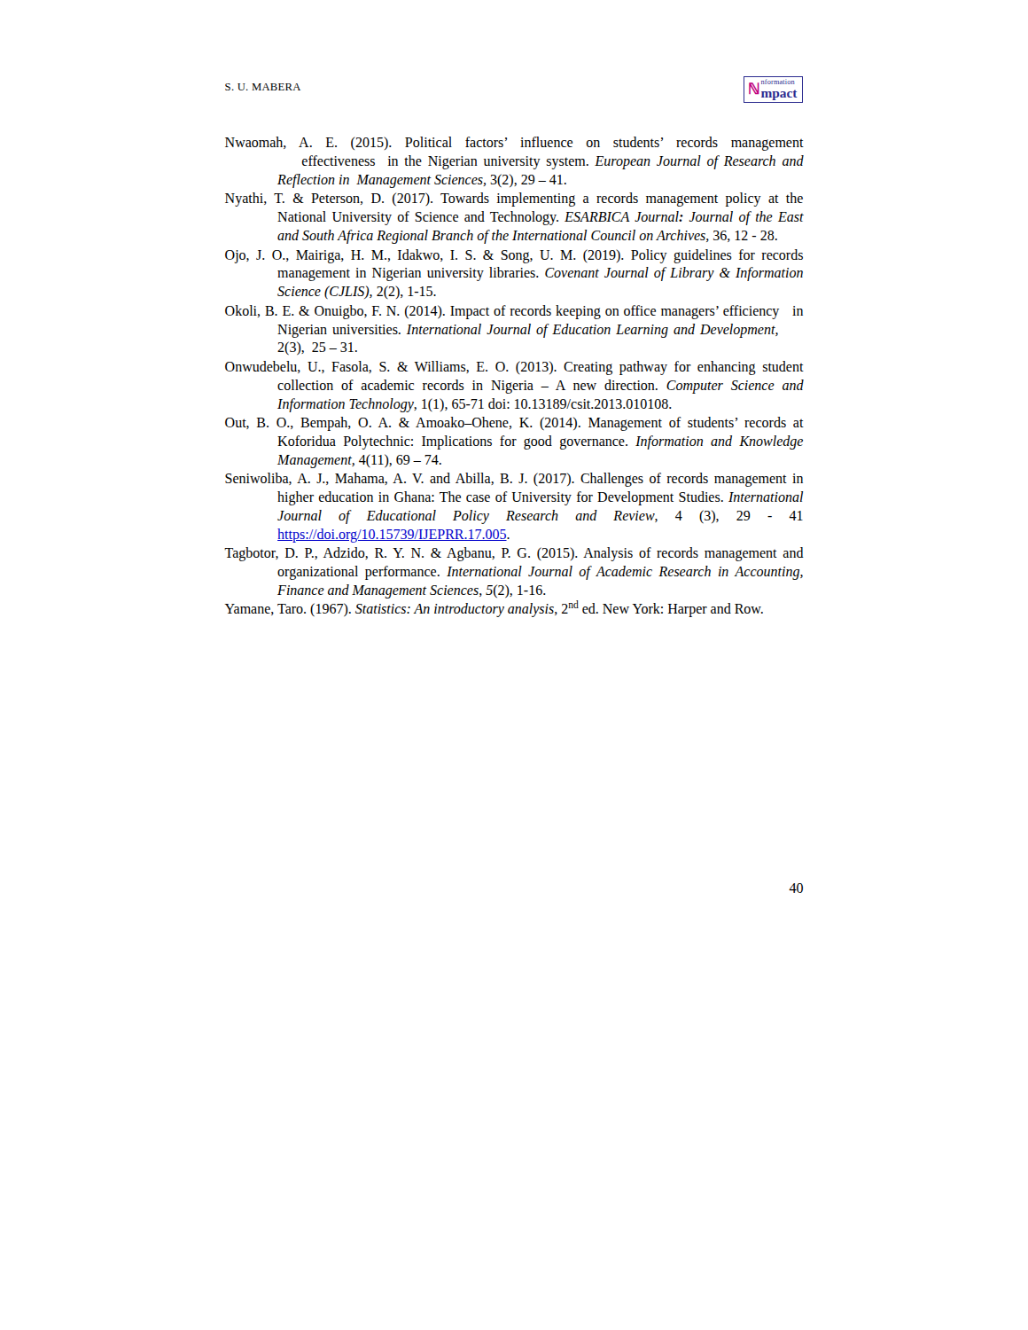S. U. MABERA
ℕnformation mpact
Nwaomah, A. E. (2015). Political factors’ influence on students’ records management effectiveness in the Nigerian university system. European Journal of Research and Reflection in Management Sciences, 3(2), 29 – 41.
Nyathi, T. & Peterson, D. (2017). Towards implementing a records management policy at the National University of Science and Technology. ESARBICA Journal: Journal of the East and South Africa Regional Branch of the International Council on Archives, 36, 12 - 28.
Ojo, J. O., Mairiga, H. M., Idakwo, I. S. & Song, U. M. (2019). Policy guidelines for records management in Nigerian university libraries. Covenant Journal of Library & Information Science (CJLIS), 2(2), 1-15.
Okoli, B. E. & Onuigbo, F. N. (2014). Impact of records keeping on office managers’ efficiency in Nigerian universities. International Journal of Education Learning and Development, 2(3), 25 – 31.
Onwudebelu, U., Fasola, S. & Williams, E. O. (2013). Creating pathway for enhancing student collection of academic records in Nigeria – A new direction. Computer Science and Information Technology, 1(1), 65-71 doi: 10.13189/csit.2013.010108.
Out, B. O., Bempah, O. A. & Amoako–Ohene, K. (2014). Management of students’ records at Koforidua Polytechnic: Implications for good governance. Information and Knowledge Management, 4(11), 69 – 74.
Seniwoliba, A. J., Mahama, A. V. and Abilla, B. J. (2017). Challenges of records management in higher education in Ghana: The case of University for Development Studies. International Journal of Educational Policy Research and Review, 4 (3), 29 - 41 https://doi.org/10.15739/IJEPRR.17.005.
Tagbotor, D. P., Adzido, R. Y. N. & Agbanu, P. G. (2015). Analysis of records management and organizational performance. International Journal of Academic Research in Accounting, Finance and Management Sciences, 5(2), 1-16.
Yamane, Taro. (1967). Statistics: An introductory analysis, 2nd ed. New York: Harper and Row.
40